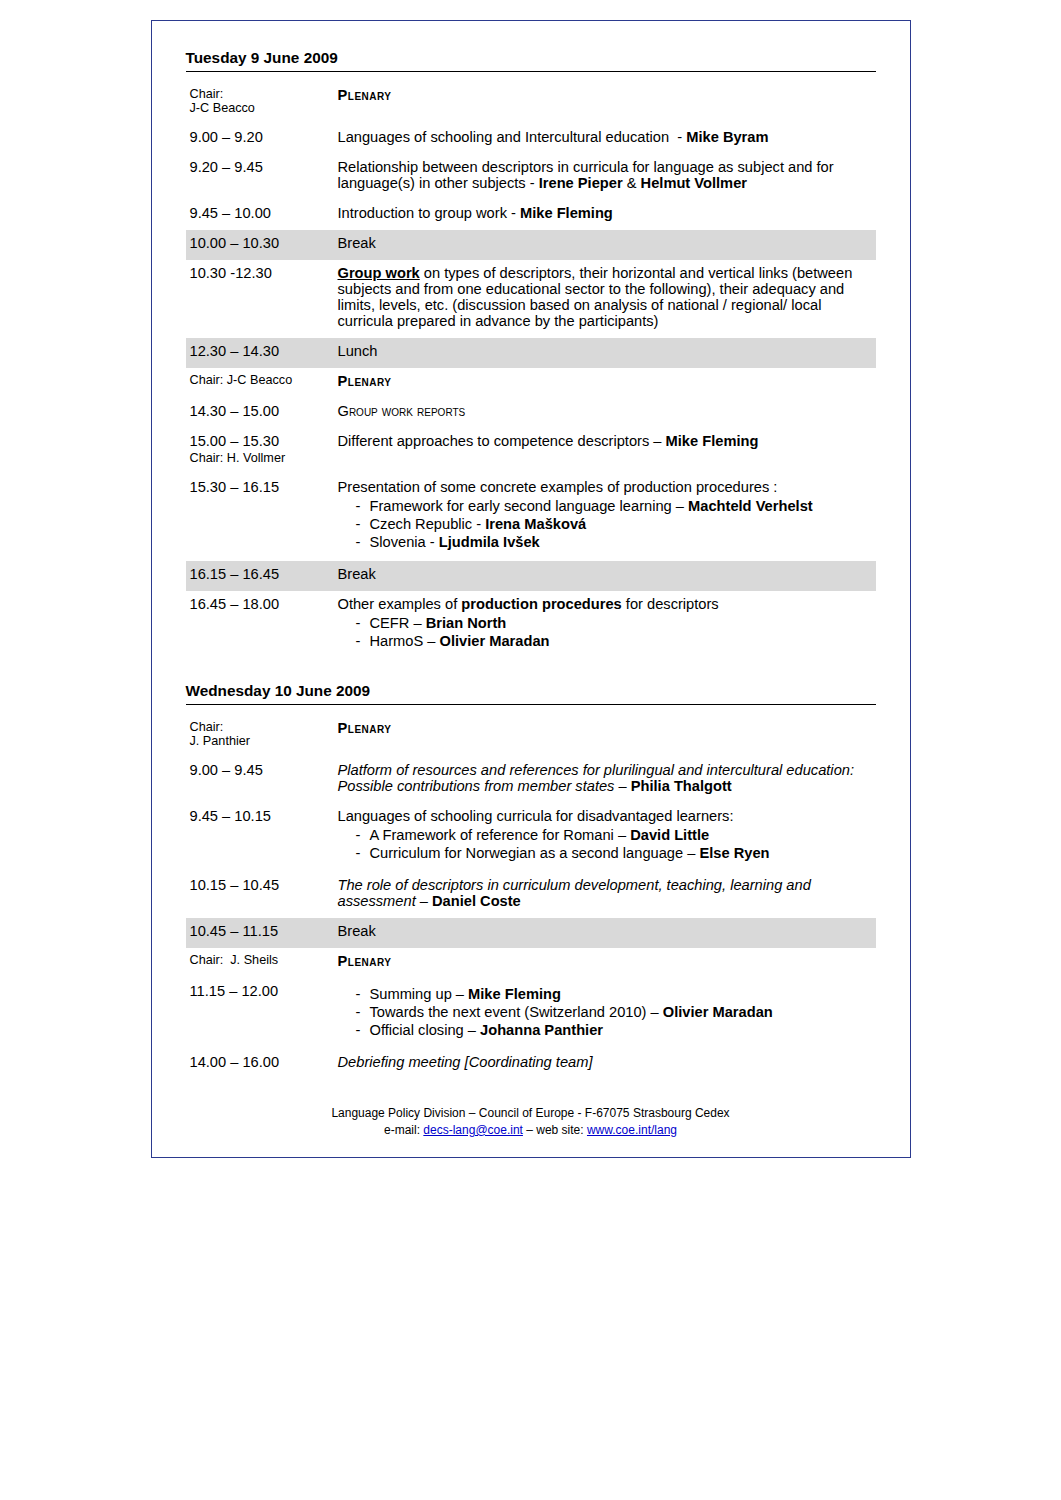Tuesday 9 June 2009
| Chair: J-C Beacco | Plenary |
| 9.00 – 9.20 | Languages of schooling and Intercultural education - Mike Byram |
| 9.20 – 9.45 | Relationship between descriptors in curricula for language as subject and for language(s) in other subjects - Irene Pieper & Helmut Vollmer |
| 9.45 – 10.00 | Introduction to group work - Mike Fleming |
| 10.00 – 10.30 | Break |
| 10.30 -12.30 | Group work on types of descriptors, their horizontal and vertical links (between subjects and from one educational sector to the following), their adequacy and limits, levels, etc. (discussion based on analysis of national / regional/ local curricula prepared in advance by the participants) |
| 12.30 – 14.30 | Lunch |
| Chair: J-C Beacco | Plenary |
| 14.30 – 15.00 | Group work reports |
| 15.00 – 15.30 Chair: H. Vollmer | Different approaches to competence descriptors – Mike Fleming |
| 15.30 – 16.15 | Presentation of some concrete examples of production procedures : Framework for early second language learning – Machteld Verhelst Czech Republic - Irena Mašková Slovenia - Ljudmila Ivšek |
| 16.15 – 16.45 | Break |
| 16.45 – 18.00 | Other examples of production procedures for descriptors CEFR – Brian North HarmoS – Olivier Maradan |
Wednesday 10 June 2009
| Chair: J. Panthier | Plenary |
| 9.00 – 9.45 | Platform of resources and references for plurilingual and intercultural education: Possible contributions from member states – Philia Thalgott |
| 9.45 – 10.15 | Languages of schooling curricula for disadvantaged learners: A Framework of reference for Romani – David Little Curriculum for Norwegian as a second language – Else Ryen |
| 10.15 – 10.45 | The role of descriptors in curriculum development, teaching, learning and assessment – Daniel Coste |
| 10.45 – 11.15 | Break |
| Chair: J. Sheils | Plenary |
| 11.15 – 12.00 | Summing up – Mike Fleming Towards the next event (Switzerland 2010) – Olivier Maradan Official closing – Johanna Panthier |
| 14.00 – 16.00 | Debriefing meeting [Coordinating team] |
Language Policy Division – Council of Europe - F-67075 Strasbourg Cedex
e-mail: decs-lang@coe.int – web site: www.coe.int/lang